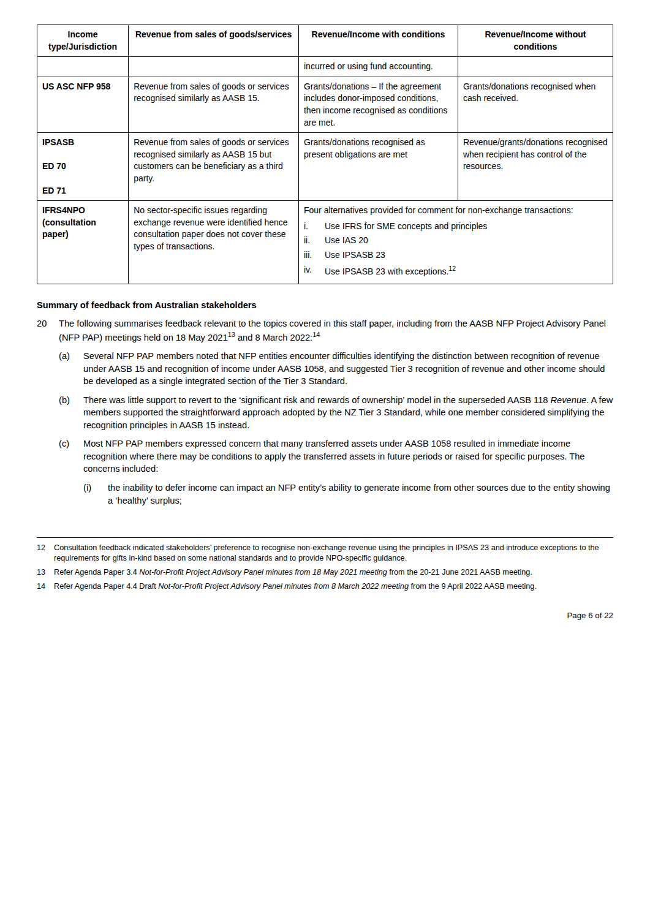| Income type/Jurisdiction | Revenue from sales of goods/services | Revenue/Income with conditions | Revenue/Income without conditions |
| --- | --- | --- | --- |
| | | incurred or using fund accounting. | |
| US ASC NFP 958 | Revenue from sales of goods or services recognised similarly as AASB 15. | Grants/donations – If the agreement includes donor-imposed conditions, then income recognised as conditions are met. | Grants/donations recognised when cash received. |
| IPSASB ED 70 ED 71 | Revenue from sales of goods or services recognised similarly as AASB 15 but customers can be beneficiary as a third party. | Grants/donations recognised as present obligations are met | Revenue/grants/donations recognised when recipient has control of the resources. |
| IFRS4NPO (consultation paper) | No sector-specific issues regarding exchange revenue were identified hence consultation paper does not cover these types of transactions. | Four alternatives provided for comment for non-exchange transactions: i. Use IFRS for SME concepts and principles ii. Use IAS 20 iii. Use IPSASB 23 iv. Use IPSASB 23 with exceptions. 12 |
Summary of feedback from Australian stakeholders
20
The following summarises feedback relevant to the topics covered in this staff paper, including from the AASB NFP Project Advisory Panel (NFP PAP) meetings held on 18 May 202113 and 8 March 2022:14
(a)
Several NFP PAP members noted that NFP entities encounter difficulties identifying the distinction between recognition of revenue under AASB 15 and recognition of income under AASB 1058, and suggested Tier 3 recognition of revenue and other income should be developed as a single integrated section of the Tier 3 Standard.
(b)
There was little support to revert to the ‘significant risk and rewards of ownership’ model in the superseded AASB 118 Revenue. A few members supported the straightforward approach adopted by the NZ Tier 3 Standard, while one member considered simplifying the recognition principles in AASB 15 instead.
(c)
Most NFP PAP members expressed concern that many transferred assets under AASB 1058 resulted in immediate income recognition where there may be conditions to apply the transferred assets in future periods or raised for specific purposes. The concerns included:
(i)
the inability to defer income can impact an NFP entity’s ability to generate income from other sources due to the entity showing a ‘healthy’ surplus;
12
Consultation feedback indicated stakeholders’ preference to recognise non-exchange revenue using the principles in IPSAS 23 and introduce exceptions to the requirements for gifts in-kind based on some national standards and to provide NPO-specific guidance.
13
Refer Agenda Paper 3.4 Not-for-Profit Project Advisory Panel minutes from 18 May 2021 meeting from the 20-21 June 2021 AASB meeting.
14
Refer Agenda Paper 4.4 Draft Not-for-Profit Project Advisory Panel minutes from 8 March 2022 meeting from the 9 April 2022 AASB meeting.
Page 6 of 22